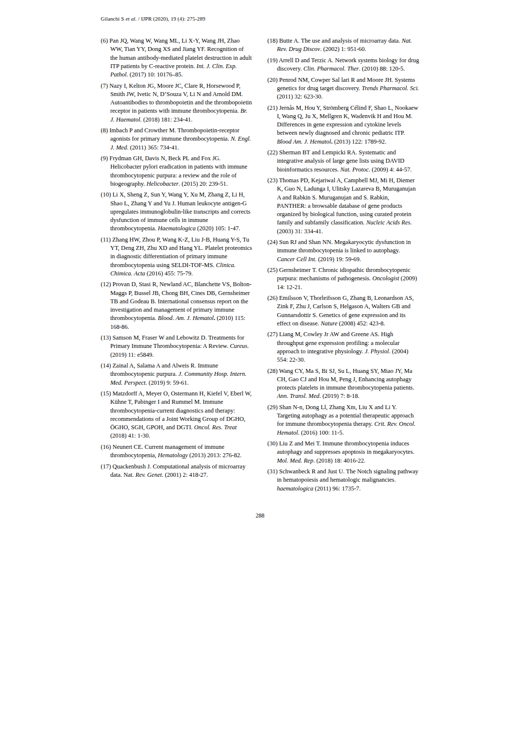Gilanchi S et al. / IJPR (2020), 19 (4): 275-289
(6) Pan JQ, Wang W, Wang ML, Li X-Y, Wang JH, Zhao WW, Tian YY, Dong XS and Jiang YF. Recognition of the human antibody-mediated platelet destruction in adult ITP patients by C-reactive protein. Int. J. Clin. Exp. Pathol. (2017) 10: 10176–85.
(7) Nazy I, Kelton JG, Moore JC, Clare R, Horsewood P, Smith JW, Ivetic N, D’Souza V, Li N and Arnold DM. Autoantibodies to thrombopoietin and the thrombopoietin receptor in patients with immune thrombocytopenia. Br. J. Haematol. (2018) 181: 234-41.
(8) Imbach P and Crowther M. Thrombopoietin-receptor agonists for primary immune thrombocytopenia. N. Engl. J. Med. (2011) 365: 734-41.
(9) Frydman GH, Davis N, Beck PL and Fox JG. Helicobacter pylori eradication in patients with immune thrombocytopenic purpura: a review and the role of biogeography. Helicobacter. (2015) 20: 239-51.
(10) Li X, Sheng Z, Sun Y, Wang Y, Xu M, Zhang Z, Li H, Shao L, Zhang Y and Yu J. Human leukocyte antigen-G upregulates immunoglobulin-like transcripts and corrects dysfunction of immune cells in immune thrombocytopenia. Haematologica (2020) 105: 1-47.
(11) Zhang HW, Zhou P, Wang K-Z, Liu J-B, Huang Y-S, Tu YT, Deng ZH, Zhu XD and Hang YL. Platelet proteomics in diagnostic differentiation of primary immune thrombocytopenia using SELDI-TOF-MS. Clinica. Chimica. Acta (2016) 455: 75-79.
(12) Provan D, Stasi R, Newland AC, Blanchette VS, Bolton-Maggs P, Bussel JB, Chong BH, Cines DB, Gernsheimer TB and Godeau B. International consensus report on the investigation and management of primary immune thrombocytopenia. Blood. Am. J. Hematol. (2010) 115: 168-86.
(13) Samson M, Fraser W and Lebowitz D. Treatments for Primary Immune Thrombocytopenia: A Review. Cureus. (2019) 11: e5849.
(14) Zainal A, Salama A and Alweis R. Immune thrombocytopenic purpura. J. Community Hosp. Intern. Med. Perspect. (2019) 9: 59-61.
(15) Matzdorff A, Meyer O, Ostermann H, Kiefel V, Eberl W, Kühne T, Pabinger I and Rummel M. Immune thrombocytopenia-current diagnostics and therapy: recommendations of a Joint Working Group of DGHO, ÖGHO, SGH, GPOH, and DGTI. Oncol. Res. Treat (2018) 41: 1-30.
(16) Neunert CE. Current management of immune thrombocytopenia, Hematology (2013) 2013: 276-82.
(17) Quackenbush J. Computational analysis of microarray data. Nat. Rev. Genet. (2001) 2: 418-27.
(18) Butte A. The use and analysis of microarray data. Nat. Rev. Drug Discov. (2002) 1: 951-60.
(19) Arrell D and Terzic A. Network systems biology for drug discovery. Clin. Pharmacol. Ther. (2010) 88: 120-5.
(20) Penrod NM, Cowper Sal lari R and Moore JH. Systems genetics for drug target discovery. Trends Pharmacol. Sci. (2011) 32: 623-30.
(21) Jernås M, Hou Y, Strömberg Célind F, Shao L, Nookaew I, Wang Q, Ju X, Mellgren K, Wadenvik H and Hou M. Differences in gene expression and cytokine levels between newly diagnosed and chronic pediatric ITP. Blood Am. J. Hematol. (2013) 122: 1789-92.
(22) Sherman BT and Lempicki RA. Systematic and integrative analysis of large gene lists using DAVID bioinformatics resources. Nat. Protoc. (2009) 4: 44-57.
(23) Thomas PD, Kejariwal A, Campbell MJ, Mi H, Diemer K, Guo N, Ladunga I, Ulitsky Lazareva B, Muruganujan A and Rabkin S. Muruganujan and S. Rabkin, PANTHER: a browsable database of gene products organized by biological function, using curated protein family and subfamily classification. Nucleic Acids Res. (2003) 31: 334-41.
(24) Sun RJ and Shan NN. Megakaryocytic dysfunction in immune thrombocytopenia is linked to autophagy. Cancer Cell Int. (2019) 19: 59-69.
(25) Gernsheimer T. Chronic idiopathic thrombocytopenic purpura: mechanisms of pathogenesis. Oncologist (2009) 14: 12-21.
(26) Emilsson V, Thorleifsson G, Zhang B, Leonardson AS, Zink F, Zhu J, Carlson S, Helgason A, Walters GB and Gunnarsdottir S. Genetics of gene expression and its effect on disease. Nature (2008) 452: 423-8.
(27) Liang M, Cowley Jr AW and Greene AS. High throughput gene expression profiling: a molecular approach to integrative physiology. J. Physiol. (2004) 554: 22-30.
(28) Wang CY, Ma S, Bi SJ, Su L, Huang SY, Miao JY, Ma CH, Gao CJ and Hou M, Peng J, Enhancing autophagy protects platelets in immune thrombocytopenia patients. Ann. Transl. Med. (2019) 7: 8-18.
(29) Shan N-n, Dong Ll, Zhang Xm, Liu X and Li Y. Targeting autophagy as a potential therapeutic approach for immune thrombocytopenia therapy. Crit. Rev. Oncol. Hematol. (2016) 100: 11-5.
(30) Liu Z and Mei T. Immune thrombocytopenia induces autophagy and suppresses apoptosis in megakaryocytes. Mol. Med. Rep. (2018) 18: 4016-22.
(31) Schwanbeck R and Just U. The Notch signaling pathway in hematopoiesis and hematologic malignancies. haematologica (2011) 96: 1735-7.
288